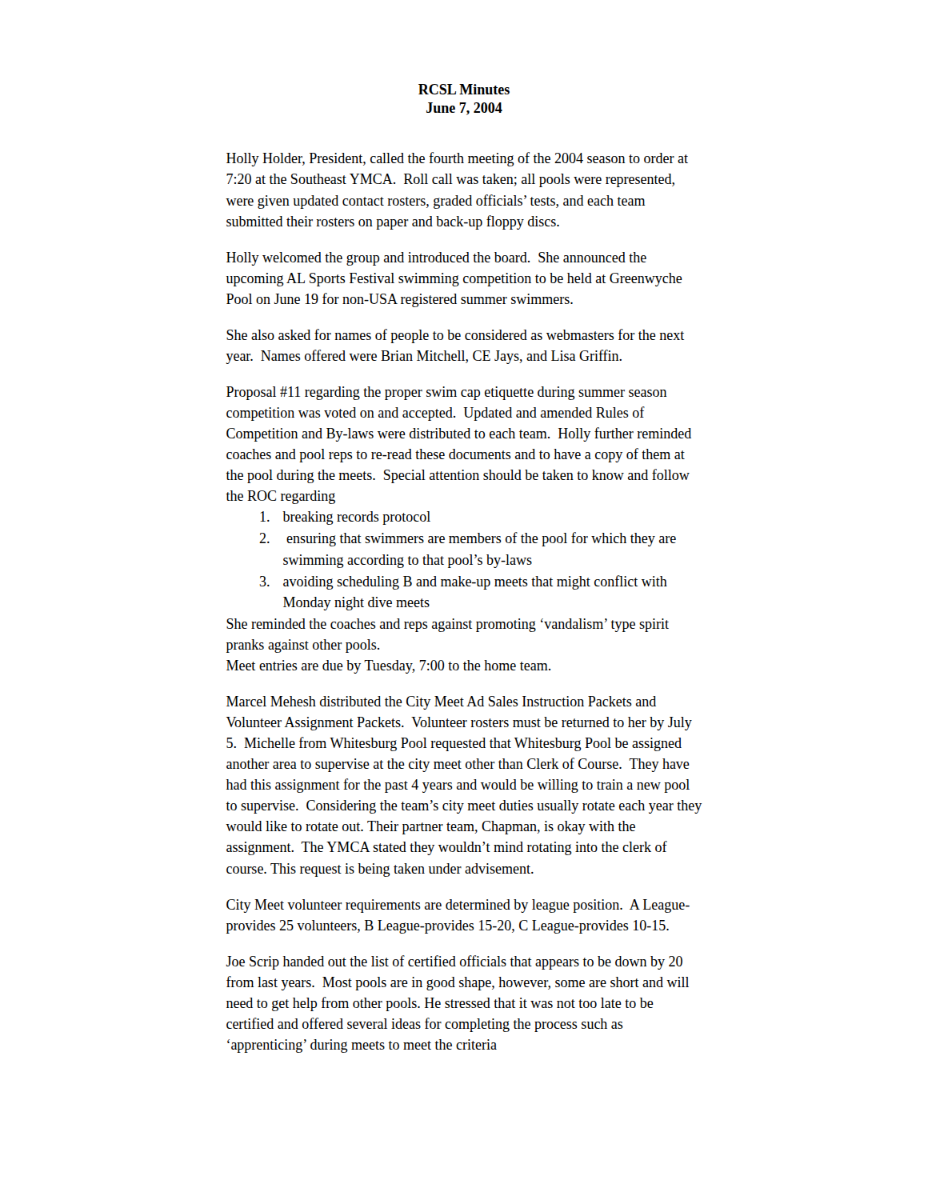RCSL Minutes June 7, 2004
Holly Holder, President, called the fourth meeting of the 2004 season to order at 7:20 at the Southeast YMCA. Roll call was taken; all pools were represented, were given updated contact rosters, graded officials’ tests, and each team submitted their rosters on paper and back-up floppy discs.
Holly welcomed the group and introduced the board. She announced the upcoming AL Sports Festival swimming competition to be held at Greenwyche Pool on June 19 for non-USA registered summer swimmers.
She also asked for names of people to be considered as webmasters for the next year. Names offered were Brian Mitchell, CE Jays, and Lisa Griffin.
Proposal #11 regarding the proper swim cap etiquette during summer season competition was voted on and accepted. Updated and amended Rules of Competition and By-laws were distributed to each team. Holly further reminded coaches and pool reps to re-read these documents and to have a copy of them at the pool during the meets. Special attention should be taken to know and follow the ROC regarding
breaking records protocol
ensuring that swimmers are members of the pool for which they are swimming according to that pool’s by-laws
avoiding scheduling B and make-up meets that might conflict with Monday night dive meets
She reminded the coaches and reps against promoting ‘vandalism’ type spirit pranks against other pools.
Meet entries are due by Tuesday, 7:00 to the home team.
Marcel Mehesh distributed the City Meet Ad Sales Instruction Packets and Volunteer Assignment Packets. Volunteer rosters must be returned to her by July 5. Michelle from Whitesburg Pool requested that Whitesburg Pool be assigned another area to supervise at the city meet other than Clerk of Course. They have had this assignment for the past 4 years and would be willing to train a new pool to supervise. Considering the team’s city meet duties usually rotate each year they would like to rotate out. Their partner team, Chapman, is okay with the assignment. The YMCA stated they wouldn’t mind rotating into the clerk of course. This request is being taken under advisement.
City Meet volunteer requirements are determined by league position. A League-provides 25 volunteers, B League-provides 15-20, C League-provides 10-15.
Joe Scrip handed out the list of certified officials that appears to be down by 20 from last years. Most pools are in good shape, however, some are short and will need to get help from other pools. He stressed that it was not too late to be certified and offered several ideas for completing the process such as ‘apprenticing’ during meets to meet the criteria